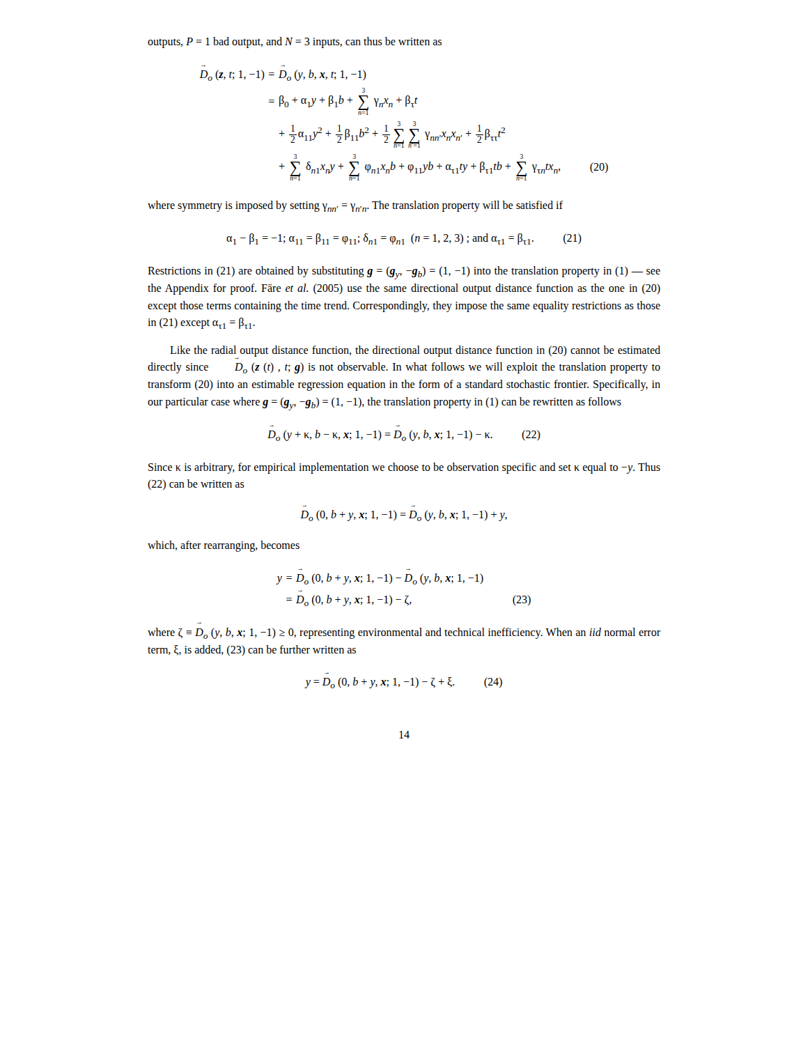outputs, P = 1 bad output, and N = 3 inputs, can thus be written as
| D o ( z , t ; 1, −1) | = | D o ( y , b , x , t ; 1, −1) | |
| | = | β 0 + α 1 y + β 1 b + 3 ∑ n =1 γ n x n + β τ t | |
| | | + 1 2 α 11 y 2 + 1 2 β 11 b 2 + 1 2 3 ∑ n =1 3 ∑ n ′=1 γ nn ′ x n x n ′ + 1 2 β ττ t 2 | |
| | | + 3 ∑ n =1 δ n 1 x n y + 3 ∑ n =1 φ n 1 x n b + φ 11 yb + α τ1 ty + β τ1 tb + 3 ∑ n =1 γ τ n tx n , | (20) |
where symmetry is imposed by setting γnn′ = γn′n. The translation property will be satisfied if
| α 1 − β 1 = −1; α 11 = β 11 = φ 11 ; δ n 1 = φ n 1 ( n = 1, 2, 3) ; and α τ1 = β τ1 . | (21) |
Restrictions in (21) are obtained by substituting g = (gy, −gb) = (1, −1) into the translation property in (1) — see the Appendix for proof. Färe et al. (2005) use the same directional output distance function as the one in (20) except those terms containing the time trend. Correspondingly, they impose the same equality restrictions as those in (21) except ατ1 = βτ1.
Like the radial output distance function, the directional output distance function in (20) cannot be estimated directly since Do (z (t) , t; g) is not observable. In what follows we will exploit the translation property to transform (20) into an estimable regression equation in the form of a standard stochastic frontier. Specifically, in our particular case where g = (gy, −gb) = (1, −1), the translation property in (1) can be rewritten as follows
| D o ( y + κ, b − κ, x ; 1, −1) = D o ( y , b , x ; 1, −1) − κ. | (22) |
Since κ is arbitrary, for empirical implementation we choose to be observation specific and set κ equal to −y. Thus (22) can be written as
Do (0, b + y, x; 1, −1) = Do (y, b, x; 1, −1) + y,
which, after rearranging, becomes
| y | = | D o (0, b + y , x ; 1, −1) − D o ( y , b , x ; 1, −1) | |
| | = | D o (0, b + y , x ; 1, −1) − ζ, | (23) |
where ζ ≡ Do (y, b, x; 1, −1) ≥ 0, representing environmental and technical inefficiency. When an iid normal error term, ξ, is added, (23) can be further written as
| y = D o (0, b + y , x ; 1, −1) − ζ + ξ. | (24) |
14